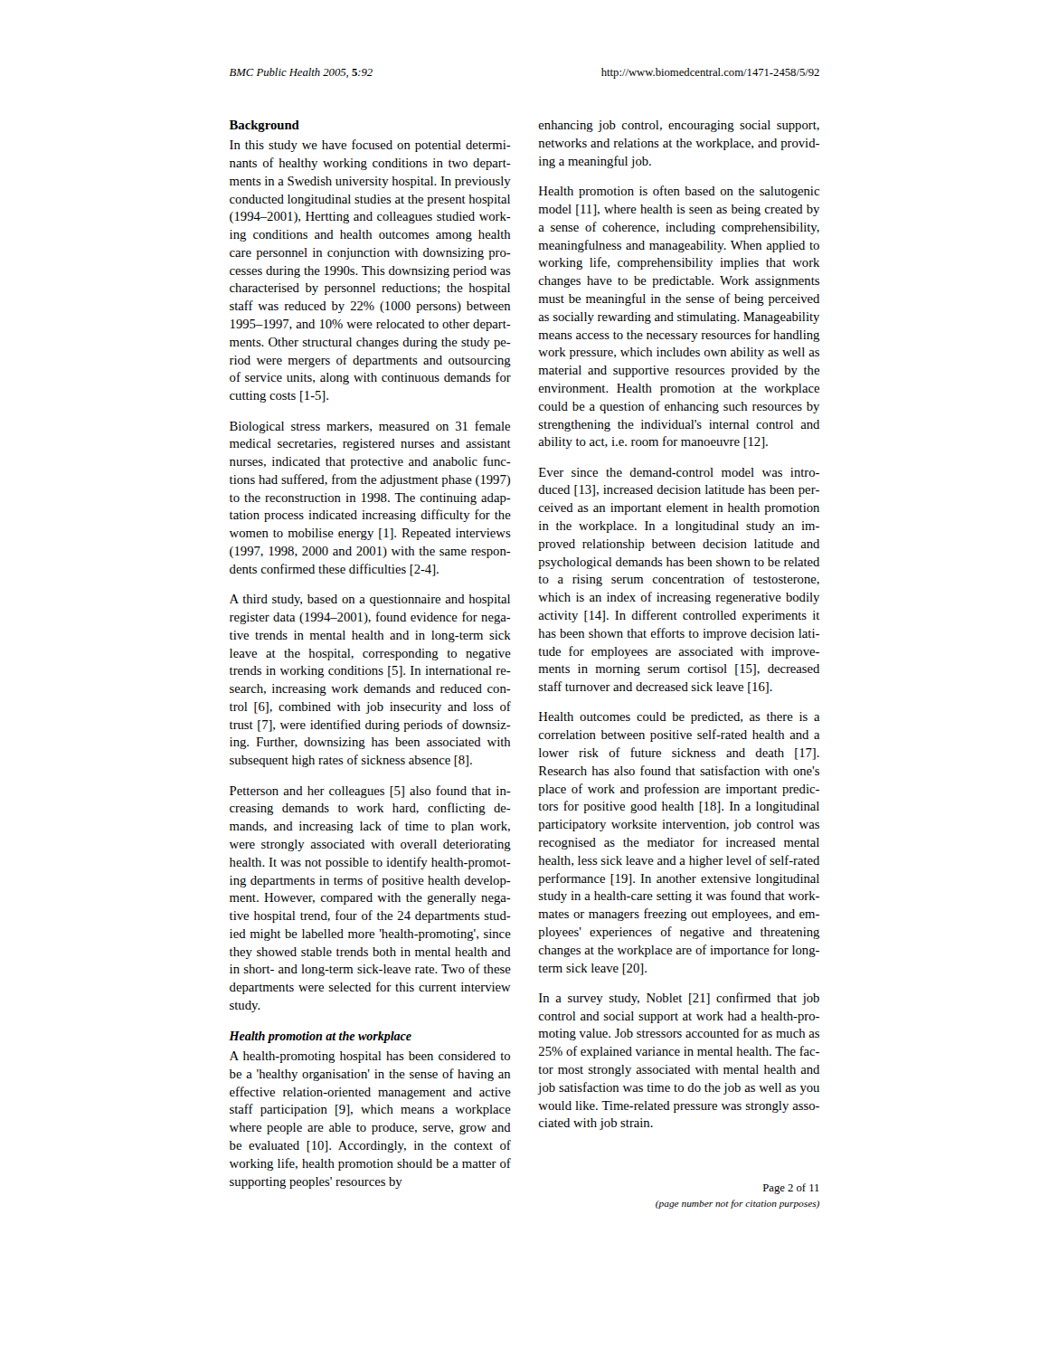BMC Public Health 2005, 5:92
http://www.biomedcentral.com/1471-2458/5/92
Background
In this study we have focused on potential determinants of healthy working conditions in two departments in a Swedish university hospital. In previously conducted longitudinal studies at the present hospital (1994–2001), Hertting and colleagues studied working conditions and health outcomes among health care personnel in conjunction with downsizing processes during the 1990s. This downsizing period was characterised by personnel reductions; the hospital staff was reduced by 22% (1000 persons) between 1995–1997, and 10% were relocated to other departments. Other structural changes during the study period were mergers of departments and outsourcing of service units, along with continuous demands for cutting costs [1-5].
Biological stress markers, measured on 31 female medical secretaries, registered nurses and assistant nurses, indicated that protective and anabolic functions had suffered, from the adjustment phase (1997) to the reconstruction in 1998. The continuing adaptation process indicated increasing difficulty for the women to mobilise energy [1]. Repeated interviews (1997, 1998, 2000 and 2001) with the same respondents confirmed these difficulties [2-4].
A third study, based on a questionnaire and hospital register data (1994–2001), found evidence for negative trends in mental health and in long-term sick leave at the hospital, corresponding to negative trends in working conditions [5]. In international research, increasing work demands and reduced control [6], combined with job insecurity and loss of trust [7], were identified during periods of downsizing. Further, downsizing has been associated with subsequent high rates of sickness absence [8].
Petterson and her colleagues [5] also found that increasing demands to work hard, conflicting demands, and increasing lack of time to plan work, were strongly associated with overall deteriorating health. It was not possible to identify health-promoting departments in terms of positive health development. However, compared with the generally negative hospital trend, four of the 24 departments studied might be labelled more 'health-promoting', since they showed stable trends both in mental health and in short- and long-term sick-leave rate. Two of these departments were selected for this current interview study.
Health promotion at the workplace
A health-promoting hospital has been considered to be a 'healthy organisation' in the sense of having an effective relation-oriented management and active staff participation [9], which means a workplace where people are able to produce, serve, grow and be evaluated [10]. Accordingly, in the context of working life, health promotion should be a matter of supporting peoples' resources by
enhancing job control, encouraging social support, networks and relations at the workplace, and providing a meaningful job.
Health promotion is often based on the salutogenic model [11], where health is seen as being created by a sense of coherence, including comprehensibility, meaningfulness and manageability. When applied to working life, comprehensibility implies that work changes have to be predictable. Work assignments must be meaningful in the sense of being perceived as socially rewarding and stimulating. Manageability means access to the necessary resources for handling work pressure, which includes own ability as well as material and supportive resources provided by the environment. Health promotion at the workplace could be a question of enhancing such resources by strengthening the individual's internal control and ability to act, i.e. room for manoeuvre [12].
Ever since the demand-control model was introduced [13], increased decision latitude has been perceived as an important element in health promotion in the workplace. In a longitudinal study an improved relationship between decision latitude and psychological demands has been shown to be related to a rising serum concentration of testosterone, which is an index of increasing regenerative bodily activity [14]. In different controlled experiments it has been shown that efforts to improve decision latitude for employees are associated with improvements in morning serum cortisol [15], decreased staff turnover and decreased sick leave [16].
Health outcomes could be predicted, as there is a correlation between positive self-rated health and a lower risk of future sickness and death [17]. Research has also found that satisfaction with one's place of work and profession are important predictors for positive good health [18]. In a longitudinal participatory worksite intervention, job control was recognised as the mediator for increased mental health, less sick leave and a higher level of self-rated performance [19]. In another extensive longitudinal study in a health-care setting it was found that workmates or managers freezing out employees, and employees' experiences of negative and threatening changes at the workplace are of importance for long-term sick leave [20].
In a survey study, Noblet [21] confirmed that job control and social support at work had a health-promoting value. Job stressors accounted for as much as 25% of explained variance in mental health. The factor most strongly associated with mental health and job satisfaction was time to do the job as well as you would like. Time-related pressure was strongly associated with job strain.
Page 2 of 11
(page number not for citation purposes)